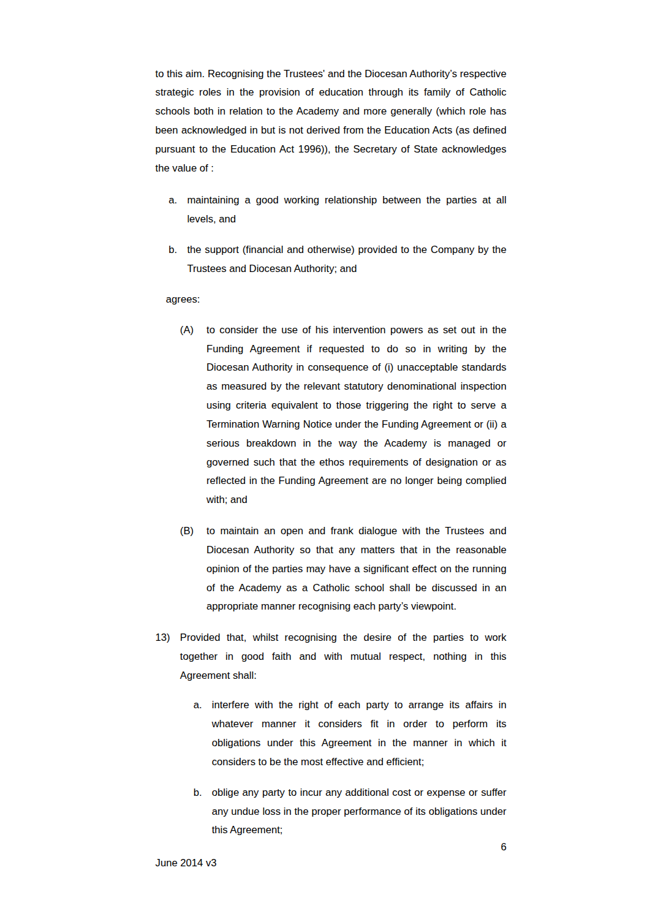to this aim. Recognising the Trustees' and the Diocesan Authority’s respective strategic roles in the provision of education through its family of Catholic schools both in relation to the Academy and more generally (which role has been acknowledged in but is not derived from the Education Acts (as defined pursuant to the Education Act 1996)), the Secretary of State acknowledges the value of :
maintaining a good working relationship between the parties at all levels, and
the support (financial and otherwise) provided to the Company by the Trustees and Diocesan Authority; and
agrees:
to consider the use of his intervention powers as set out in the Funding Agreement if requested to do so in writing by the Diocesan Authority in consequence of (i) unacceptable standards as measured by the relevant statutory denominational inspection using criteria equivalent to those triggering the right to serve a Termination Warning Notice under the Funding Agreement or (ii) a serious breakdown in the way the Academy is managed or governed such that the ethos requirements of designation or as reflected in the Funding Agreement are no longer being complied with; and
to maintain an open and frank dialogue with the Trustees and Diocesan Authority so that any matters that in the reasonable opinion of the parties may have a significant effect on the running of the Academy as a Catholic school shall be discussed in an appropriate manner recognising each party’s viewpoint.
Provided that, whilst recognising the desire of the parties to work together in good faith and with mutual respect, nothing in this Agreement shall:
interfere with the right of each party to arrange its affairs in whatever manner it considers fit in order to perform its obligations under this Agreement in the manner in which it considers to be the most effective and efficient;
oblige any party to incur any additional cost or expense or suffer any undue loss in the proper performance of its obligations under this Agreement;
6
June 2014 v3